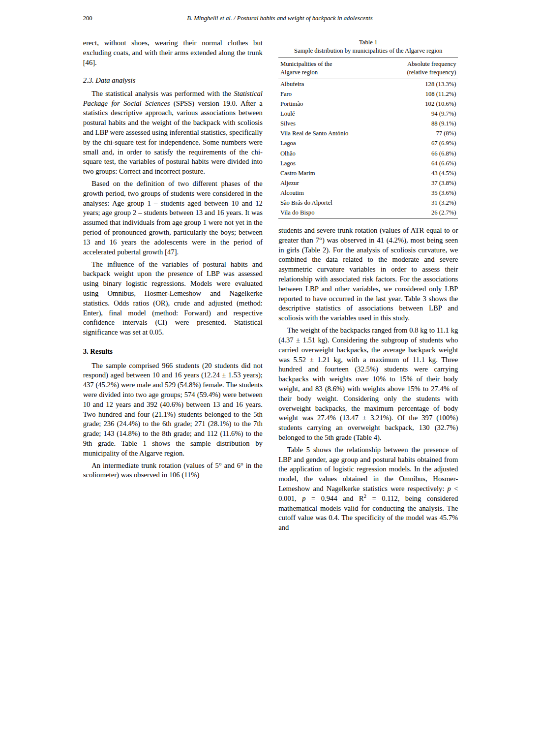200 B. Minghelli et al. / Postural habits and weight of backpack in adolescents
erect, without shoes, wearing their normal clothes but excluding coats, and with their arms extended along the trunk [46].
2.3. Data analysis
The statistical analysis was performed with the Statistical Package for Social Sciences (SPSS) version 19.0. After a statistics descriptive approach, various associations between postural habits and the weight of the backpack with scoliosis and LBP were assessed using inferential statistics, specifically by the chi-square test for independence. Some numbers were small and, in order to satisfy the requirements of the chi-square test, the variables of postural habits were divided into two groups: Correct and incorrect posture.
Based on the definition of two different phases of the growth period, two groups of students were considered in the analyses: Age group 1 – students aged between 10 and 12 years; age group 2 – students between 13 and 16 years. It was assumed that individuals from age group 1 were not yet in the period of pronounced growth, particularly the boys; between 13 and 16 years the adolescents were in the period of accelerated pubertal growth [47].
The influence of the variables of postural habits and backpack weight upon the presence of LBP was assessed using binary logistic regressions. Models were evaluated using Omnibus, Hosmer-Lemeshow and Nagelkerke statistics. Odds ratios (OR), crude and adjusted (method: Enter), final model (method: Forward) and respective confidence intervals (CI) were presented. Statistical significance was set at 0.05.
3. Results
The sample comprised 966 students (20 students did not respond) aged between 10 and 16 years (12.24 ± 1.53 years); 437 (45.2%) were male and 529 (54.8%) female. The students were divided into two age groups; 574 (59.4%) were between 10 and 12 years and 392 (40.6%) between 13 and 16 years. Two hundred and four (21.1%) students belonged to the 5th grade; 236 (24.4%) to the 6th grade; 271 (28.1%) to the 7th grade; 143 (14.8%) to the 8th grade; and 112 (11.6%) to the 9th grade. Table 1 shows the sample distribution by municipality of the Algarve region.
An intermediate trunk rotation (values of 5° and 6° in the scoliometer) was observed in 106 (11%)
Table 1 Sample distribution by municipalities of the Algarve region
| Municipalities of the Algarve region | Absolute frequency (relative frequency) |
| --- | --- |
| Albufeira | 128 (13.3%) |
| Faro | 108 (11.2%) |
| Portimão | 102 (10.6%) |
| Loulé | 94 (9.7%) |
| Silves | 88 (9.1%) |
| Vila Real de Santo António | 77 (8%) |
| Lagoa | 67 (6.9%) |
| Olhão | 66 (6.8%) |
| Lagos | 64 (6.6%) |
| Castro Marim | 43 (4.5%) |
| Aljezur | 37 (3.8%) |
| Alcoutim | 35 (3.6%) |
| São Brás do Alportel | 31 (3.2%) |
| Vila do Bispo | 26 (2.7%) |
students and severe trunk rotation (values of ATR equal to or greater than 7°) was observed in 41 (4.2%), most being seen in girls (Table 2). For the analysis of scoliosis curvature, we combined the data related to the moderate and severe asymmetric curvature variables in order to assess their relationship with associated risk factors. For the associations between LBP and other variables, we considered only LBP reported to have occurred in the last year. Table 3 shows the descriptive statistics of associations between LBP and scoliosis with the variables used in this study.
The weight of the backpacks ranged from 0.8 kg to 11.1 kg (4.37 ± 1.51 kg). Considering the subgroup of students who carried overweight backpacks, the average backpack weight was 5.52 ± 1.21 kg, with a maximum of 11.1 kg. Three hundred and fourteen (32.5%) students were carrying backpacks with weights over 10% to 15% of their body weight, and 83 (8.6%) with weights above 15% to 27.4% of their body weight. Considering only the students with overweight backpacks, the maximum percentage of body weight was 27.4% (13.47 ± 3.21%). Of the 397 (100%) students carrying an overweight backpack, 130 (32.7%) belonged to the 5th grade (Table 4).
Table 5 shows the relationship between the presence of LBP and gender, age group and postural habits obtained from the application of logistic regression models. In the adjusted model, the values obtained in the Omnibus, Hosmer-Lemeshow and Nagelkerke statistics were respectively: p < 0.001, p = 0.944 and R2 = 0.112, being considered mathematical models valid for conducting the analysis. The cutoff value was 0.4. The specificity of the model was 45.7% and